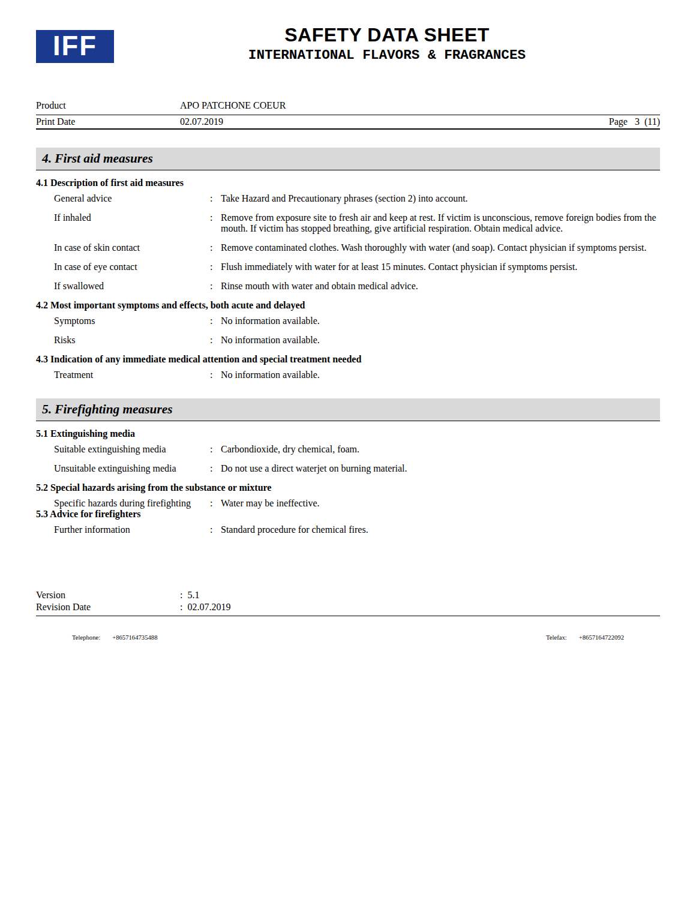IFF
SAFETY DATA SHEET
INTERNATIONAL FLAVORS & FRAGRANCES
Product
APO PATCHONE COEUR
Print Date
02.07.2019
Page 3 (11)
4. First aid measures
4.1 Description of first aid measures
General advice
:
Take Hazard and Precautionary phrases (section 2) into account.
If inhaled
:
Remove from exposure site to fresh air and keep at rest. If victim is unconscious, remove foreign bodies from the mouth. If victim has stopped breathing, give artificial respiration. Obtain medical advice.
In case of skin contact
:
Remove contaminated clothes. Wash thoroughly with water (and soap). Contact physician if symptoms persist.
In case of eye contact
:
Flush immediately with water for at least 15 minutes. Contact physician if symptoms persist.
If swallowed
:
Rinse mouth with water and obtain medical advice.
4.2 Most important symptoms and effects, both acute and delayed
Symptoms
:
No information available.
Risks
:
No information available.
4.3 Indication of any immediate medical attention and special treatment needed
Treatment
:
No information available.
5. Firefighting measures
5.1 Extinguishing media
Suitable extinguishing media
:
Carbondioxide, dry chemical, foam.
Unsuitable extinguishing media
:
Do not use a direct waterjet on burning material.
5.2 Special hazards arising from the substance or mixture
Specific hazards during firefighting
:
Water may be ineffective.
5.3 Advice for firefighters
Further information
:
Standard procedure for chemical fires.
Version
: 5.1
Revision Date
: 02.07.2019
Telephone:+8657164735488
Telefax:+8657164722092